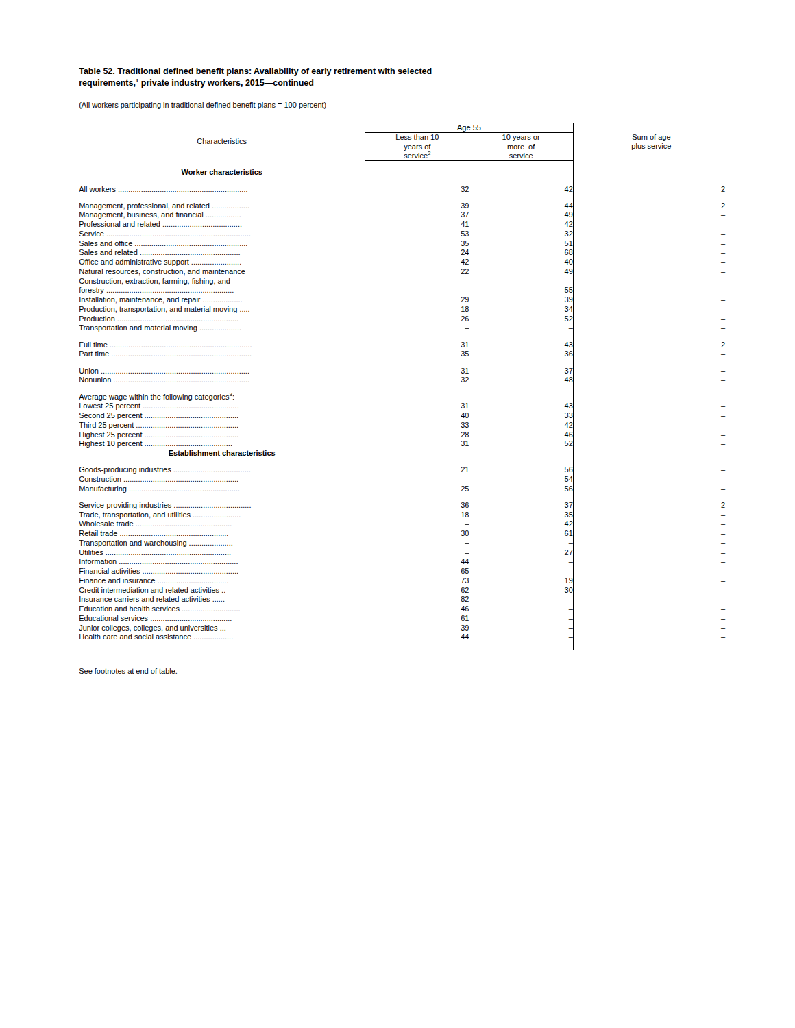Table 52. Traditional defined benefit plans: Availability of early retirement with selected requirements,1 private industry workers, 2015—continued
(All workers participating in traditional defined benefit plans = 100 percent)
| Characteristics | Age 55 | Sum of age plus service |
| --- | --- | --- |
| Less than 10 years of service 2 | 10 years or more of service |
| Worker characteristics | | | |
| All workers .............................................................. | 32 | 42 | 2 |
| Management, professional, and related .................. | 39 | 44 | 2 |
| Management, business, and financial ................. | 37 | 49 | – |
| Professional and related ...................................... | 41 | 42 | – |
| Service ..................................................................... | 53 | 32 | – |
| Sales and office ...................................................... | 35 | 51 | – |
| Sales and related ................................................ | 24 | 68 | – |
| Office and administrative support ........................ | 42 | 40 | – |
| Natural resources, construction, and maintenance | 22 | 49 | – |
| Construction, extraction, farming, fishing, and | | | |
| forestry ............................................................. | – | 55 | – |
| Installation, maintenance, and repair ................... | 29 | 39 | – |
| Production, transportation, and material moving ..... | 18 | 34 | – |
| Production .......................................................... | 26 | 52 | – |
| Transportation and material moving .................... | – | – | – |
| Full time .................................................................... | 31 | 43 | 2 |
| Part time ................................................................... | 35 | 36 | – |
| Union ....................................................................... | 31 | 37 | – |
| Nonunion ................................................................. | 32 | 48 | – |
| Average wage within the following categories 3 : | | | |
| Lowest 25 percent .............................................. | 31 | 43 | – |
| Second 25 percent ............................................. | 40 | 33 | – |
| Third 25 percent ................................................. | 33 | 42 | – |
| Highest 25 percent ............................................. | 28 | 46 | – |
| Highest 10 percent .......................................... | 31 | 52 | – |
| Establishment characteristics | | | |
| Goods-producing industries ..................................... | 21 | 56 | – |
| Construction ....................................................... | – | 54 | – |
| Manufacturing ..................................................... | 25 | 56 | – |
| Service-providing industries ..................................... | 36 | 37 | 2 |
| Trade, transportation, and utilities ....................... | 18 | 35 | – |
| Wholesale trade .............................................. | – | 42 | – |
| Retail trade .................................................... | 30 | 61 | – |
| Transportation and warehousing ..................... | – | – | – |
| Utilities ............................................................ | – | 27 | – |
| Information ......................................................... | 44 | – | – |
| Financial activities .............................................. | 65 | – | – |
| Finance and insurance .................................. | 73 | 19 | – |
| Credit intermediation and related activities .. | 62 | 30 | – |
| Insurance carriers and related activities ...... | 82 | – | – |
| Education and health services ............................ | 46 | – | – |
| Educational services ....................................... | 61 | – | – |
| Junior colleges, colleges, and universities ... | 39 | – | – |
| Health care and social assistance ................... | 44 | – | – |
See footnotes at end of table.